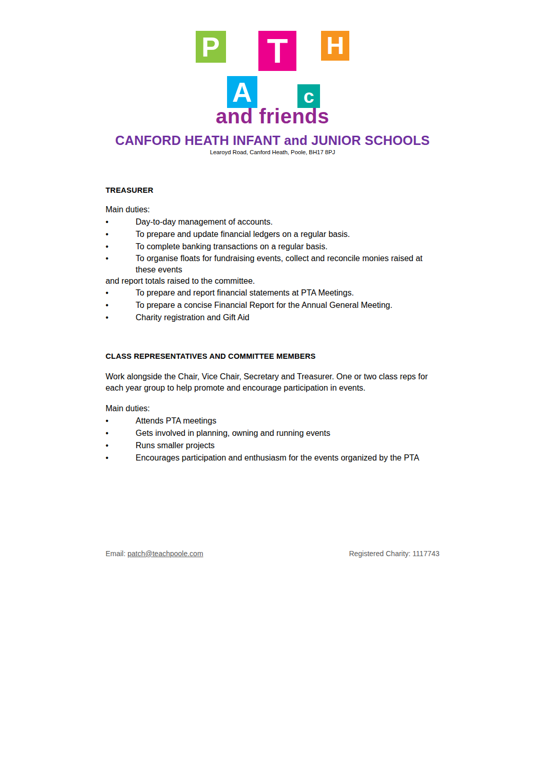P
A
T
c
H
and friends
CANFORD HEATH INFANT and JUNIOR SCHOOLS
Learoyd Road, Canford Heath, Poole, BH17 8PJ
TREASURER
Main duties:
Day-to-day management of accounts.
To prepare and update financial ledgers on a regular basis.
To complete banking transactions on a regular basis.
To organise floats for fundraising events, collect and reconcile monies raised at these events and report totals raised to the committee.
To prepare and report financial statements at PTA Meetings.
To prepare a concise Financial Report for the Annual General Meeting.
Charity registration and Gift Aid
CLASS REPRESENTATIVES AND COMMITTEE MEMBERS
Work alongside the Chair, Vice Chair, Secretary and Treasurer. One or two class reps for each year group to help promote and encourage participation in events.
Main duties:
Attends PTA meetings
Gets involved in planning, owning and running events
Runs smaller projects
Encourages participation and enthusiasm for the events organized by the PTA
Email: patch@teachpoole.com
Registered Charity: 1117743